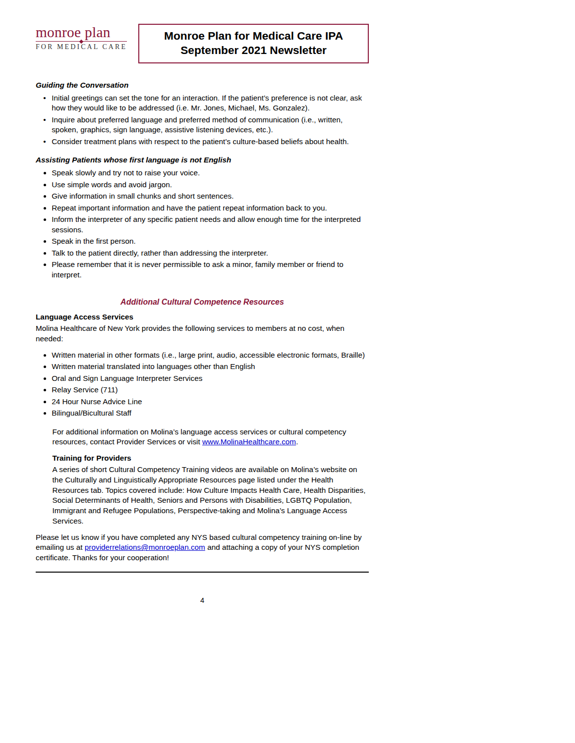monroe plan
for medical care
Monroe Plan for Medical Care IPA
September 2021 Newsletter
Guiding the Conversation
Initial greetings can set the tone for an interaction. If the patient’s preference is not clear, ask how they would like to be addressed (i.e. Mr. Jones, Michael, Ms. Gonzalez).
Inquire about preferred language and preferred method of communication (i.e., written, spoken, graphics, sign language, assistive listening devices, etc.).
Consider treatment plans with respect to the patient’s culture-based beliefs about health.
Assisting Patients whose first language is not English
Speak slowly and try not to raise your voice.
Use simple words and avoid jargon.
Give information in small chunks and short sentences.
Repeat important information and have the patient repeat information back to you.
Inform the interpreter of any specific patient needs and allow enough time for the interpreted sessions.
Speak in the first person.
Talk to the patient directly, rather than addressing the interpreter.
Please remember that it is never permissible to ask a minor, family member or friend to interpret.
Additional Cultural Competence Resources
Language Access Services
Molina Healthcare of New York provides the following services to members at no cost, when needed:
Written material in other formats (i.e., large print, audio, accessible electronic formats, Braille)
Written material translated into languages other than English
Oral and Sign Language Interpreter Services
Relay Service (711)
24 Hour Nurse Advice Line
Bilingual/Bicultural Staff
For additional information on Molina’s language access services or cultural competency resources, contact Provider Services or visit www.MolinaHealthcare.com.
Training for Providers
A series of short Cultural Competency Training videos are available on Molina’s website on the Culturally and Linguistically Appropriate Resources page listed under the Health Resources tab. Topics covered include: How Culture Impacts Health Care, Health Disparities, Social Determinants of Health, Seniors and Persons with Disabilities, LGBTQ Population, Immigrant and Refugee Populations, Perspective-taking and Molina’s Language Access Services.
Please let us know if you have completed any NYS based cultural competency training on-line by emailing us at providerrelations@monroeplan.com and attaching a copy of your NYS completion certificate. Thanks for your cooperation!
4